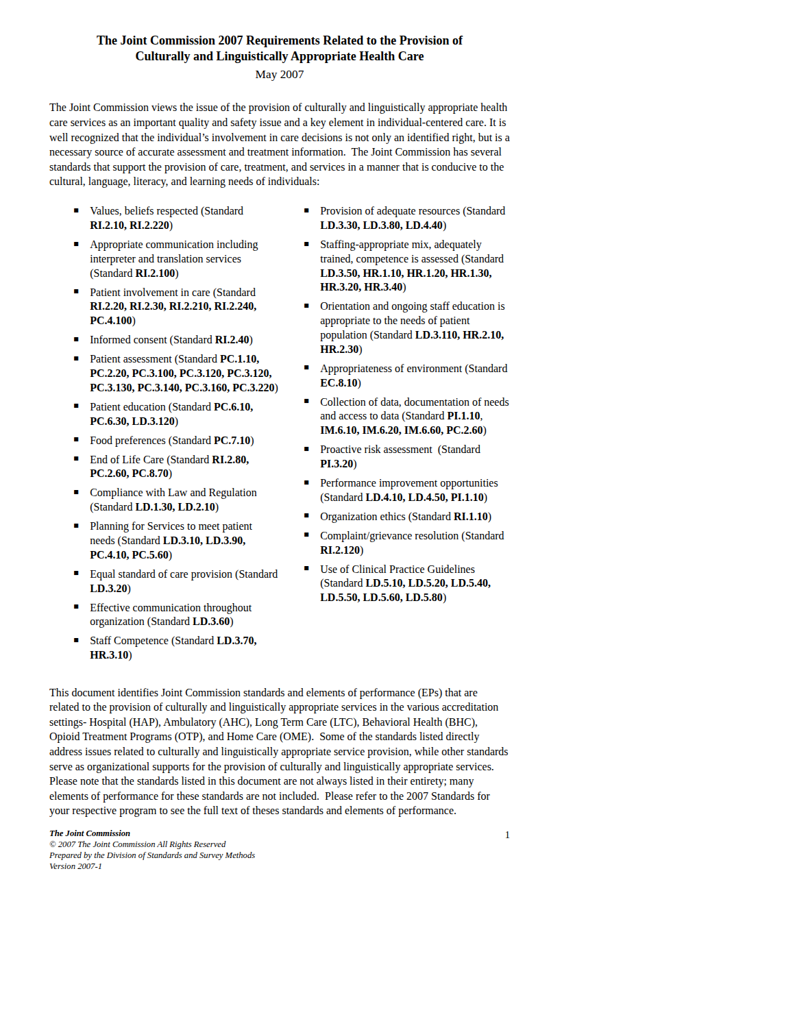The Joint Commission 2007 Requirements Related to the Provision of
Culturally and Linguistically Appropriate Health Care
May 2007
The Joint Commission views the issue of the provision of culturally and linguistically appropriate health care services as an important quality and safety issue and a key element in individual-centered care. It is well recognized that the individual’s involvement in care decisions is not only an identified right, but is a necessary source of accurate assessment and treatment information. The Joint Commission has several standards that support the provision of care, treatment, and services in a manner that is conducive to the cultural, language, literacy, and learning needs of individuals:
Values, beliefs respected (Standard RI.2.10, RI.2.220)
Appropriate communication including interpreter and translation services (Standard RI.2.100)
Patient involvement in care (Standard RI.2.20, RI.2.30, RI.2.210, RI.2.240, PC.4.100)
Informed consent (Standard RI.2.40)
Patient assessment (Standard PC.1.10, PC.2.20, PC.3.100, PC.3.120, PC.3.120, PC.3.130, PC.3.140, PC.3.160, PC.3.220)
Patient education (Standard PC.6.10, PC.6.30, LD.3.120)
Food preferences (Standard PC.7.10)
End of Life Care (Standard RI.2.80, PC.2.60, PC.8.70)
Compliance with Law and Regulation (Standard LD.1.30, LD.2.10)
Planning for Services to meet patient needs (Standard LD.3.10, LD.3.90, PC.4.10, PC.5.60)
Equal standard of care provision (Standard LD.3.20)
Effective communication throughout organization (Standard LD.3.60)
Staff Competence (Standard LD.3.70, HR.3.10)
Provision of adequate resources (Standard LD.3.30, LD.3.80, LD.4.40)
Staffing-appropriate mix, adequately trained, competence is assessed (Standard LD.3.50, HR.1.10, HR.1.20, HR.1.30, HR.3.20, HR.3.40)
Orientation and ongoing staff education is appropriate to the needs of patient population (Standard LD.3.110, HR.2.10, HR.2.30)
Appropriateness of environment (Standard EC.8.10)
Collection of data, documentation of needs and access to data (Standard PI.1.10, IM.6.10, IM.6.20, IM.6.60, PC.2.60)
Proactive risk assessment (Standard PI.3.20)
Performance improvement opportunities (Standard LD.4.10, LD.4.50, PI.1.10)
Organization ethics (Standard RI.1.10)
Complaint/grievance resolution (Standard RI.2.120)
Use of Clinical Practice Guidelines (Standard LD.5.10, LD.5.20, LD.5.40, LD.5.50, LD.5.60, LD.5.80)
This document identifies Joint Commission standards and elements of performance (EPs) that are related to the provision of culturally and linguistically appropriate services in the various accreditation settings- Hospital (HAP), Ambulatory (AHC), Long Term Care (LTC), Behavioral Health (BHC), Opioid Treatment Programs (OTP), and Home Care (OME). Some of the standards listed directly address issues related to culturally and linguistically appropriate service provision, while other standards serve as organizational supports for the provision of culturally and linguistically appropriate services. Please note that the standards listed in this document are not always listed in their entirety; many elements of performance for these standards are not included. Please refer to the 2007 Standards for your respective program to see the full text of theses standards and elements of performance.
1
The Joint Commission
© 2007 The Joint Commission All Rights Reserved
Prepared by the Division of Standards and Survey Methods
Version 2007-1